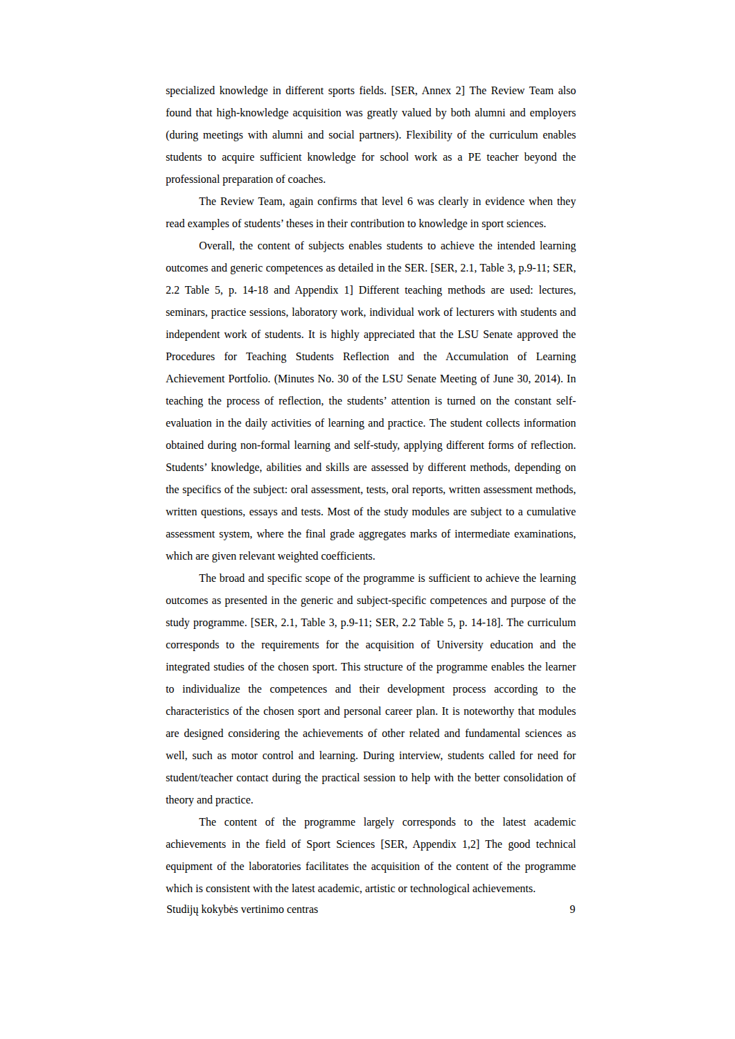specialized knowledge in different sports fields. [SER, Annex 2] The Review Team also found that high-knowledge acquisition was greatly valued by both alumni and employers (during meetings with alumni and social partners). Flexibility of the curriculum enables students to acquire sufficient knowledge for school work as a PE teacher beyond the professional preparation of coaches.
The Review Team, again confirms that level 6 was clearly in evidence when they read examples of students’ theses in their contribution to knowledge in sport sciences.
Overall, the content of subjects enables students to achieve the intended learning outcomes and generic competences as detailed in the SER. [SER, 2.1, Table 3, p.9-11; SER, 2.2 Table 5, p. 14-18 and Appendix 1] Different teaching methods are used: lectures, seminars, practice sessions, laboratory work, individual work of lecturers with students and independent work of students. It is highly appreciated that the LSU Senate approved the Procedures for Teaching Students Reflection and the Accumulation of Learning Achievement Portfolio. (Minutes No. 30 of the LSU Senate Meeting of June 30, 2014). In teaching the process of reflection, the students’ attention is turned on the constant self-evaluation in the daily activities of learning and practice. The student collects information obtained during non-formal learning and self-study, applying different forms of reflection. Students’ knowledge, abilities and skills are assessed by different methods, depending on the specifics of the subject: oral assessment, tests, oral reports, written assessment methods, written questions, essays and tests. Most of the study modules are subject to a cumulative assessment system, where the final grade aggregates marks of intermediate examinations, which are given relevant weighted coefficients.
The broad and specific scope of the programme is sufficient to achieve the learning outcomes as presented in the generic and subject-specific competences and purpose of the study programme. [SER, 2.1, Table 3, p.9-11; SER, 2.2 Table 5, p. 14-18]. The curriculum corresponds to the requirements for the acquisition of University education and the integrated studies of the chosen sport. This structure of the programme enables the learner to individualize the competences and their development process according to the characteristics of the chosen sport and personal career plan. It is noteworthy that modules are designed considering the achievements of other related and fundamental sciences as well, such as motor control and learning. During interview, students called for need for student/teacher contact during the practical session to help with the better consolidation of theory and practice.
The content of the programme largely corresponds to the latest academic achievements in the field of Sport Sciences [SER, Appendix 1,2] The good technical equipment of the laboratories facilitates the acquisition of the content of the programme which is consistent with the latest academic, artistic or technological achievements.
| Studijų kokybės vertinimo centras | 9 |